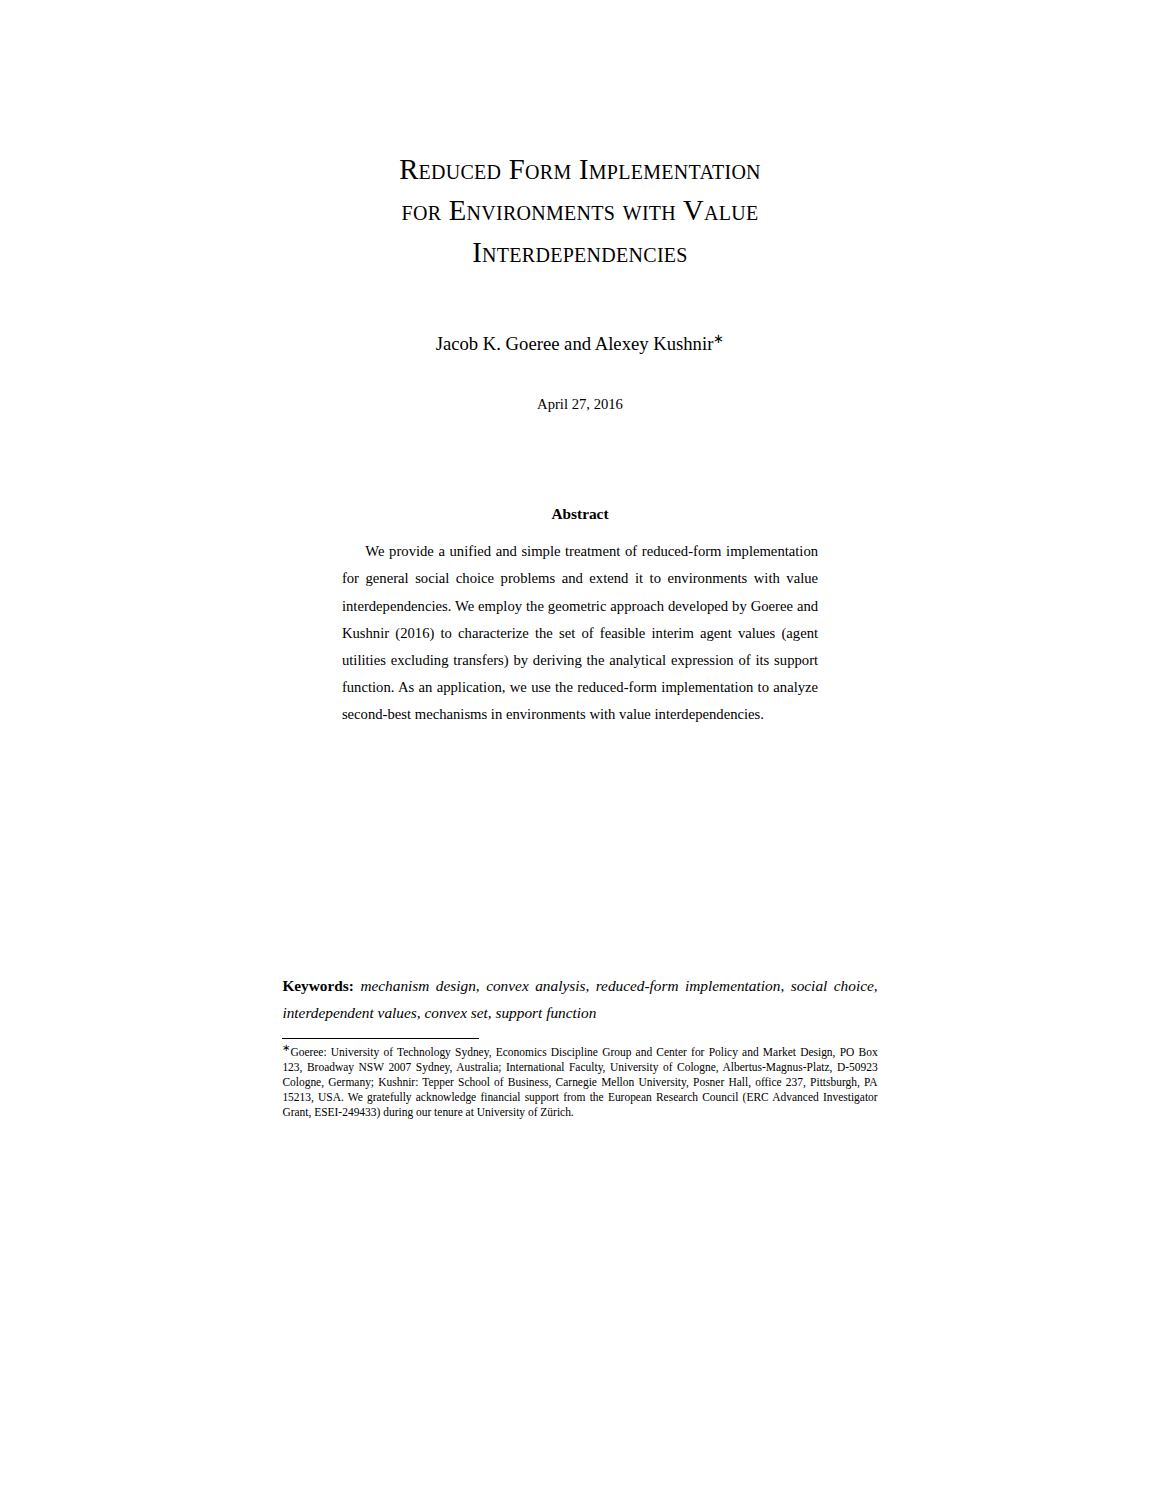Reduced Form Implementation
for Environments with Value
Interdependencies
Jacob K. Goeree and Alexey Kushnir∗
April 27, 2016
Abstract
We provide a unified and simple treatment of reduced-form implementation for general social choice problems and extend it to environments with value interdependencies. We employ the geometric approach developed by Goeree and Kushnir (2016) to characterize the set of feasible interim agent values (agent utilities excluding transfers) by deriving the analytical expression of its support function. As an application, we use the reduced-form implementation to analyze second-best mechanisms in environments with value interdependencies.
Keywords: mechanism design, convex analysis, reduced-form implementation, social choice, interdependent values, convex set, support function
∗Goeree: University of Technology Sydney, Economics Discipline Group and Center for Policy and Market Design, PO Box 123, Broadway NSW 2007 Sydney, Australia; International Faculty, University of Cologne, Albertus-Magnus-Platz, D-50923 Cologne, Germany; Kushnir: Tepper School of Business, Carnegie Mellon University, Posner Hall, office 237, Pittsburgh, PA 15213, USA. We gratefully acknowledge financial support from the European Research Council (ERC Advanced Investigator Grant, ESEI-249433) during our tenure at University of Zürich.